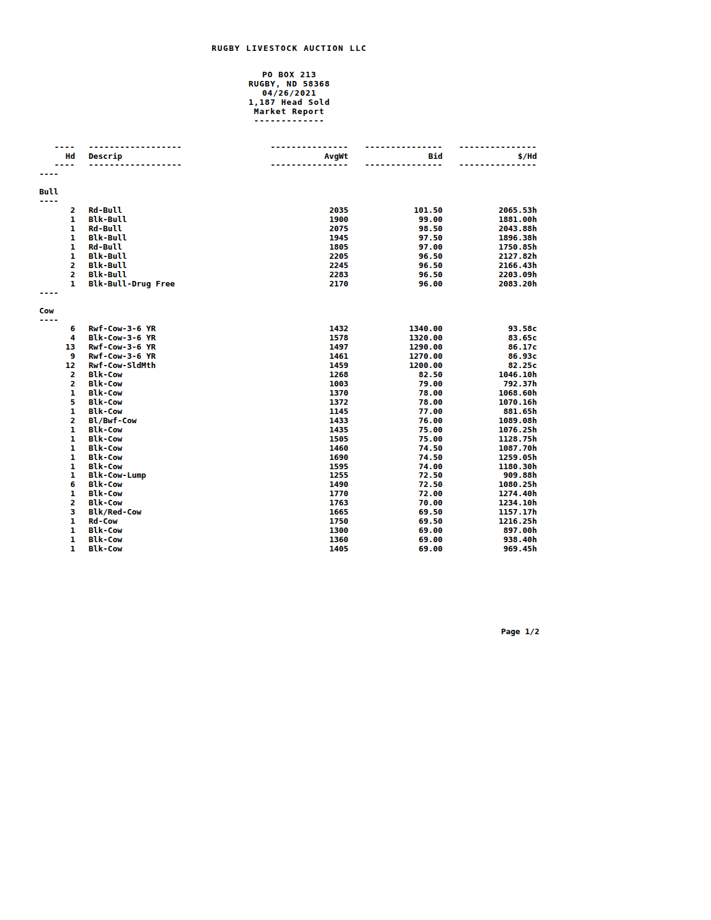RUGBY LIVESTOCK AUCTION LLC
PO BOX 213 RUGBY, ND 58368 04/26/2021 1,187 Head Sold Market Report
-------------
Market report listing by class, head count, description, average weight, bid and price per head
| ---- | ------------------ | --------------- | --------------- | --------------- |
| --- | --- | --- | --- | --- |
| Hd | Descrip | AvgWt | Bid | $/Hd |
| ---- | ------------------ | --------------- | --------------- | --------------- |
| ---- |
| Bull |
| ---- |
| 2 | Rd-Bull | 2035 | 101.50 | 2065.53h |
| 1 | Blk-Bull | 1900 | 99.00 | 1881.00h |
| 1 | Rd-Bull | 2075 | 98.50 | 2043.88h |
| 1 | Blk-Bull | 1945 | 97.50 | 1896.38h |
| 1 | Rd-Bull | 1805 | 97.00 | 1750.85h |
| 1 | Blk-Bull | 2205 | 96.50 | 2127.82h |
| 2 | Blk-Bull | 2245 | 96.50 | 2166.43h |
| 2 | Blk-Bull | 2283 | 96.50 | 2203.09h |
| 1 | Blk-Bull-Drug Free | 2170 | 96.00 | 2083.20h |
| ---- |
| Cow |
| ---- |
| 6 | Rwf-Cow-3-6 YR | 1432 | 1340.00 | 93.58c |
| 4 | Blk-Cow-3-6 YR | 1578 | 1320.00 | 83.65c |
| 13 | Rwf-Cow-3-6 YR | 1497 | 1290.00 | 86.17c |
| 9 | Rwf-Cow-3-6 YR | 1461 | 1270.00 | 86.93c |
| 12 | Rwf-Cow-SldMth | 1459 | 1200.00 | 82.25c |
| 2 | Blk-Cow | 1268 | 82.50 | 1046.10h |
| 2 | Blk-Cow | 1003 | 79.00 | 792.37h |
| 1 | Blk-Cow | 1370 | 78.00 | 1068.60h |
| 5 | Blk-Cow | 1372 | 78.00 | 1070.16h |
| 1 | Blk-Cow | 1145 | 77.00 | 881.65h |
| 2 | Bl/Bwf-Cow | 1433 | 76.00 | 1089.08h |
| 1 | Blk-Cow | 1435 | 75.00 | 1076.25h |
| 1 | Blk-Cow | 1505 | 75.00 | 1128.75h |
| 1 | Blk-Cow | 1460 | 74.50 | 1087.70h |
| 1 | Blk-Cow | 1690 | 74.50 | 1259.05h |
| 1 | Blk-Cow | 1595 | 74.00 | 1180.30h |
| 1 | Blk-Cow-Lump | 1255 | 72.50 | 909.88h |
| 6 | Blk-Cow | 1490 | 72.50 | 1080.25h |
| 1 | Blk-Cow | 1770 | 72.00 | 1274.40h |
| 2 | Blk-Cow | 1763 | 70.00 | 1234.10h |
| 3 | Blk/Red-Cow | 1665 | 69.50 | 1157.17h |
| 1 | Rd-Cow | 1750 | 69.50 | 1216.25h |
| 1 | Blk-Cow | 1300 | 69.00 | 897.00h |
| 1 | Blk-Cow | 1360 | 69.00 | 938.40h |
| 1 | Blk-Cow | 1405 | 69.00 | 969.45h |
Page 1/2